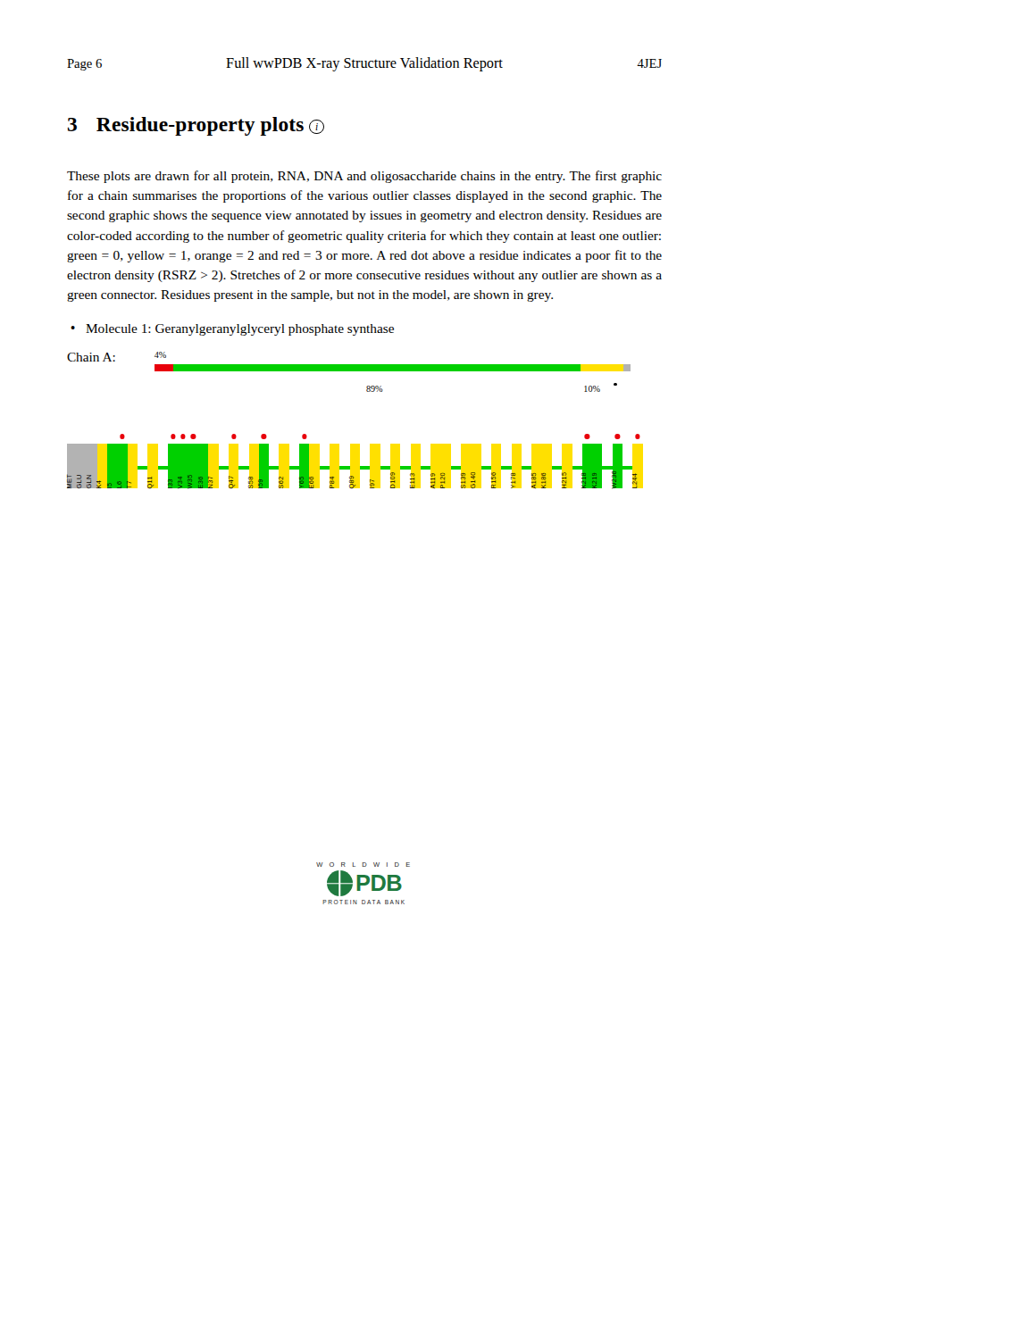Page 6
Full wwPDB X-ray Structure Validation Report
4JEJ
3 Residue-property plotsi
These plots are drawn for all protein, RNA, DNA and oligosaccharide chains in the entry. The first graphic for a chain summarises the proportions of the various outlier classes displayed in the second graphic. The second graphic shows the sequence view annotated by issues in geometry and electron density. Residues are color-coded according to the number of geometric quality criteria for which they contain at least one outlier: green = 0, yellow = 1, orange = 2 and red = 3 or more. A red dot above a residue indicates a poor fit to the electron density (RSRZ > 2). Stretches of 2 or more consecutive residues without any outlier are shown as a green connector. Residues present in the sample, but not in the model, are shown in grey.
Molecule 1: Geranylgeranylglyceryl phosphate synthase
Chain A:
4%
89% 10%
MET
GLU
GLN
K4
I5
L6
T7
Q11
I33
V34
W35
E36
N37
Q47
S58
I59
S62
Y65
E66
P84
Q89
I97
D109
E113
A119
P120
S139
G140
R156
Y178
A185
K186
H215
K218
K219
W236
L244
W O R L D W I D E
PDB
PROTEIN DATA BANK